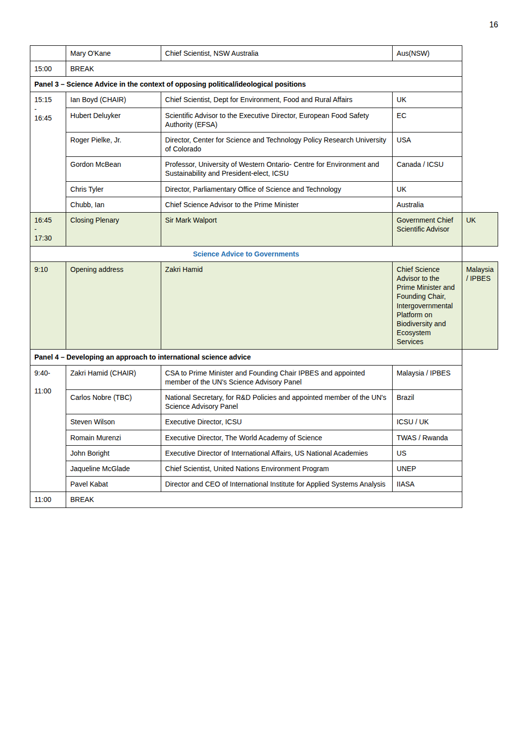16
| | Mary O'Kane | Chief Scientist, NSW Australia | Aus(NSW) |
| 15:00 | BREAK |
| Panel 3 – Science Advice in the context of opposing political/ideological positions |
| 15:15 - 16:45 | Ian Boyd (CHAIR) | Chief Scientist, Dept for Environment, Food and Rural Affairs | UK |
| Hubert Deluyker | Scientific Advisor to the Executive Director, European Food Safety Authority (EFSA) | EC |
| Roger Pielke, Jr. | Director, Center for Science and Technology Policy Research University of Colorado | USA |
| Gordon McBean | Professor, University of Western Ontario- Centre for Environment and Sustainability and President-elect, ICSU | Canada / ICSU |
| Chris Tyler | Director, Parliamentary Office of Science and Technology | UK |
| Chubb, Ian | Chief Science Advisor to the Prime Minister | Australia |
| 16:45 - 17:30 | Closing Plenary | Sir Mark Walport | Government Chief Scientific Advisor | UK |
| Science Advice to Governments |
| 9:10 | Opening address | Zakri Hamid | Chief Science Advisor to the Prime Minister and Founding Chair, Intergovernmental Platform on Biodiversity and Ecosystem Services | Malaysia / IPBES |
| Panel 4 – Developing an approach to international science advice |
| 9:40- 11:00 | Zakri Hamid (CHAIR) | CSA to Prime Minister and Founding Chair IPBES and appointed member of the UN's Science Advisory Panel | Malaysia / IPBES |
| Carlos Nobre (TBC) | National Secretary, for R&D Policies and appointed member of the UN's Science Advisory Panel | Brazil |
| Steven Wilson | Executive Director, ICSU | ICSU / UK |
| Romain Murenzi | Executive Director, The World Academy of Science | TWAS / Rwanda |
| John Boright | Executive Director of International Affairs, US National Academies | US |
| Jaqueline McGlade | Chief Scientist, United Nations Environment Program | UNEP |
| Pavel Kabat | Director and CEO of International Institute for Applied Systems Analysis | IIASA |
| 11:00 | BREAK |